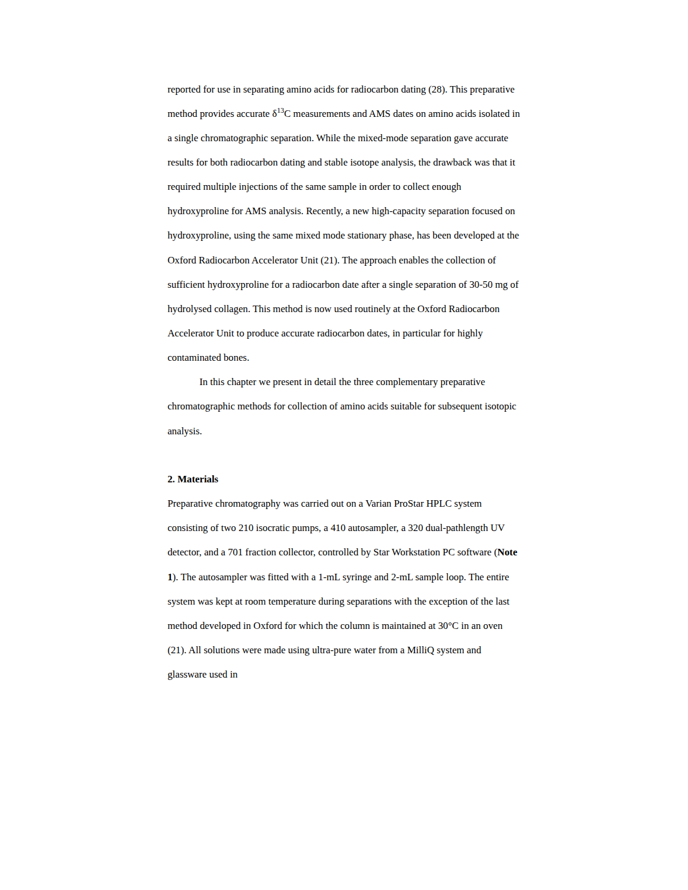reported for use in separating amino acids for radiocarbon dating (28). This preparative method provides accurate δ13C measurements and AMS dates on amino acids isolated in a single chromatographic separation. While the mixed-mode separation gave accurate results for both radiocarbon dating and stable isotope analysis, the drawback was that it required multiple injections of the same sample in order to collect enough hydroxyproline for AMS analysis. Recently, a new high-capacity separation focused on hydroxyproline, using the same mixed mode stationary phase, has been developed at the Oxford Radiocarbon Accelerator Unit (21). The approach enables the collection of sufficient hydroxyproline for a radiocarbon date after a single separation of 30-50 mg of hydrolysed collagen. This method is now used routinely at the Oxford Radiocarbon Accelerator Unit to produce accurate radiocarbon dates, in particular for highly contaminated bones.
In this chapter we present in detail the three complementary preparative chromatographic methods for collection of amino acids suitable for subsequent isotopic analysis.
2. Materials
Preparative chromatography was carried out on a Varian ProStar HPLC system consisting of two 210 isocratic pumps, a 410 autosampler, a 320 dual-pathlength UV detector, and a 701 fraction collector, controlled by Star Workstation PC software (Note 1). The autosampler was fitted with a 1-mL syringe and 2-mL sample loop. The entire system was kept at room temperature during separations with the exception of the last method developed in Oxford for which the column is maintained at 30°C in an oven (21). All solutions were made using ultra-pure water from a MilliQ system and glassware used in